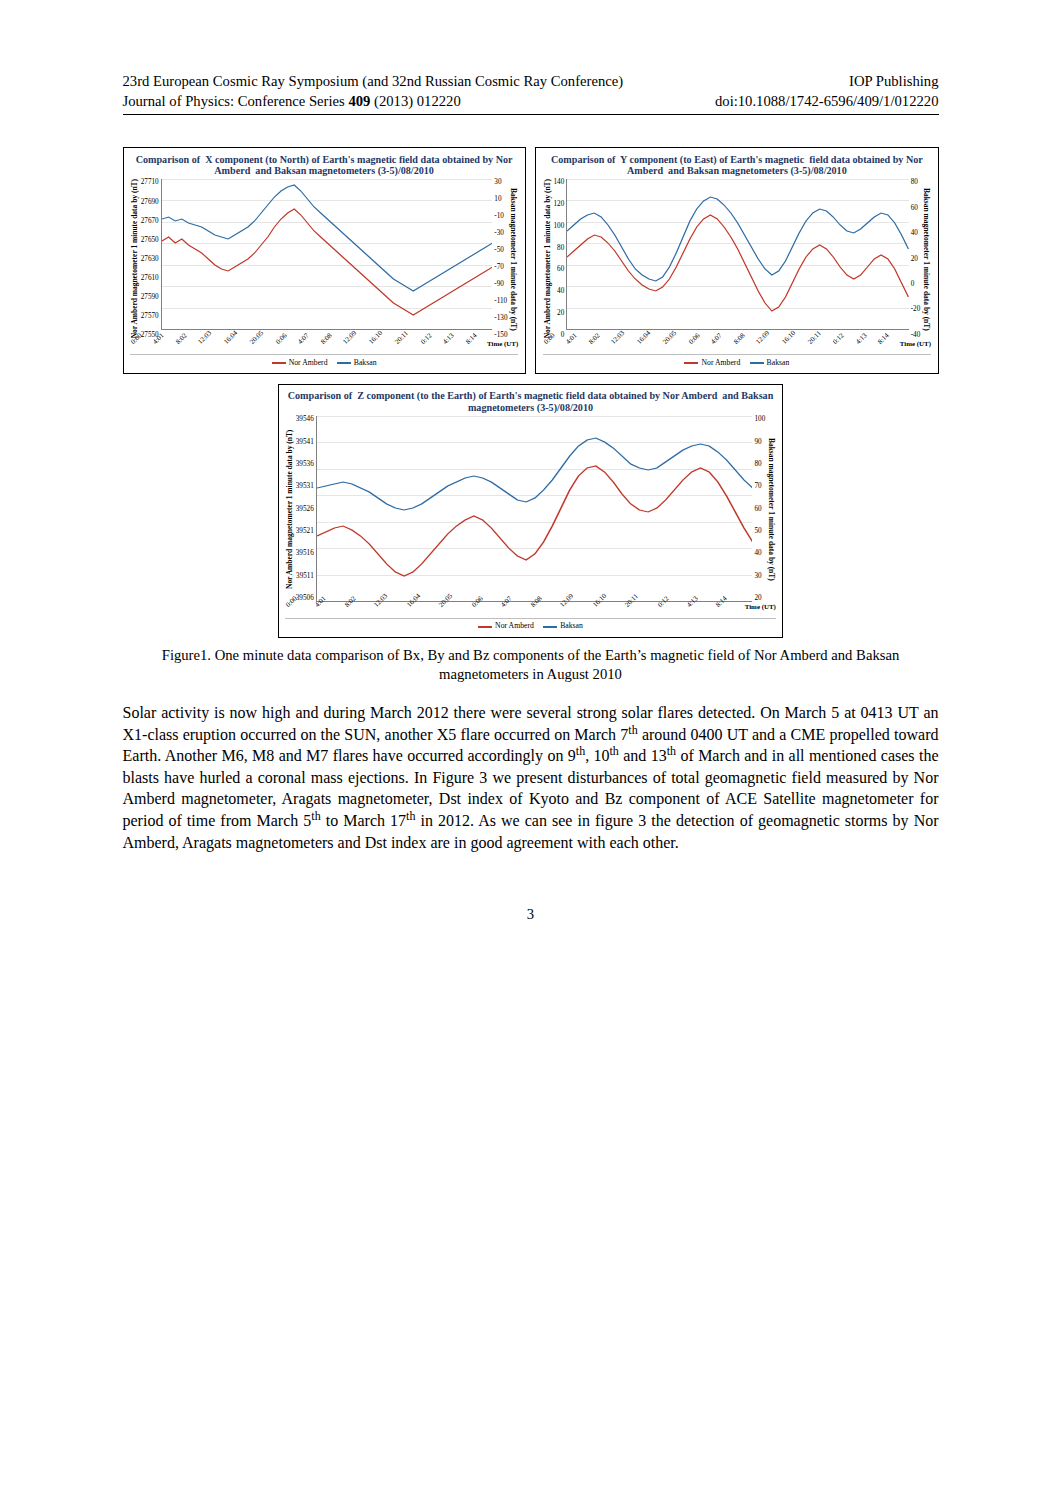23rd European Cosmic Ray Symposium (and 32nd Russian Cosmic Ray Conference)
IOP Publishing
Journal of Physics: Conference Series 409 (2013) 012220
doi:10.1088/1742-6596/409/1/012220
Comparison of X component (to North) of Earth's magnetic field data obtained by Nor Amberd and Baksan magnetometers (3-5)/08/2010
Nor Amberd magnetometer 1 minute data by (nT)
277102769027670276502763027610275902757027550
3010-10-30-50-70-90-110-130-150
Baksan magnetometer 1 minute data by (nT)
0:004:018:0212:0316:0420:050:064:078:0812:0916:1020:110:124:138:14 Time (UT)
Nor Amberd Baksan
Comparison of Y component (to East) of Earth's magnetic field data obtained by Nor Amberd and Baksan magnetometers (3-5)/08/2010
Nor Amberd magnetometer 1 minute data by (nT)
140120100806040200
806040200-20-40
Baksan magnetometer 1 minute data by (nT)
0:004:018:0212:0316:0420:050:064:078:0812:0916:1020:110:124:138:14 Time (UT)
Nor Amberd Baksan
Comparison of Z component (to the Earth) of Earth's magnetic field data obtained by Nor Amberd and Baksan magnetometers (3-5)/08/2010
Nor Amberd magnetometer 1 minute data by (nT)
395463954139536395313952639521395163951139506
1009080706050403020
Baksan magnetometer 1 minute data by (nT)
0:004:018:0212:0316:0420:050:064:078:0812:0916:1020:110:124:138:14 Time (UT)
Nor Amberd Baksan
Figure1. One minute data comparison of Bx, By and Bz components of the Earth’s magnetic field of Nor Amberd and Baksan magnetometers in August 2010
Solar activity is now high and during March 2012 there were several strong solar flares detected. On March 5 at 0413 UT an X1-class eruption occurred on the SUN, another X5 flare occurred on March 7th around 0400 UT and a CME propelled toward Earth. Another M6, M8 and M7 flares have occurred accordingly on 9th, 10th and 13th of March and in all mentioned cases the blasts have hurled a coronal mass ejections. In Figure 3 we present disturbances of total geomagnetic field measured by Nor Amberd magnetometer, Aragats magnetometer, Dst index of Kyoto and Bz component of ACE Satellite magnetometer for period of time from March 5th to March 17th in 2012. As we can see in figure 3 the detection of geomagnetic storms by Nor Amberd, Aragats magnetometers and Dst index are in good agreement with each other.
3